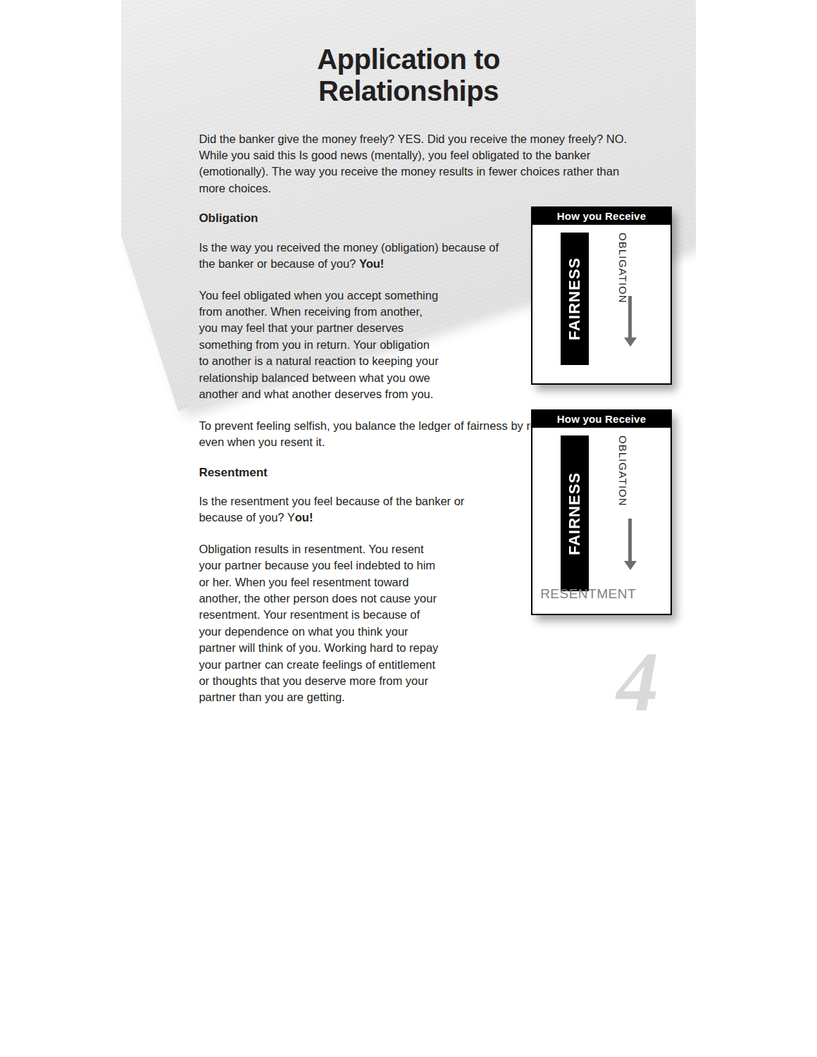Application to
Relationships
Did the banker give the money freely? YES. Did you receive the money freely? NO. While you said this Is good news (mentally), you feel obligated to the banker (emotionally). The way you receive the money results in fewer choices rather than more choices.
Obligation
Is the way you received the money (obligation) because of the banker or because of you? You!
You feel obligated when you accept something from another. When receiving from another, you may feel that your partner deserves something from you in return. Your obligation to another is a natural reaction to keeping your relationship balanced between what you owe another and what another deserves from you.
To prevent feeling selfish, you balance the ledger of fairness by repaying the “favor” even when you resent it.
Resentment
Is the resentment you feel because of the banker or because of you? You!
Obligation results in resentment. You resent your partner because you feel indebted to him or her. When you feel resentment toward another, the other person does not cause your resentment. Your resentment is because of your dependence on what you think your partner will think of you. Working hard to repay your partner can create feelings of entitlement or thoughts that you deserve more from your partner than you are getting.
How you Receive
FAIRNESS
OBLIGATION
How you Receive
FAIRNESS
OBLIGATION
RESENTMENT
4